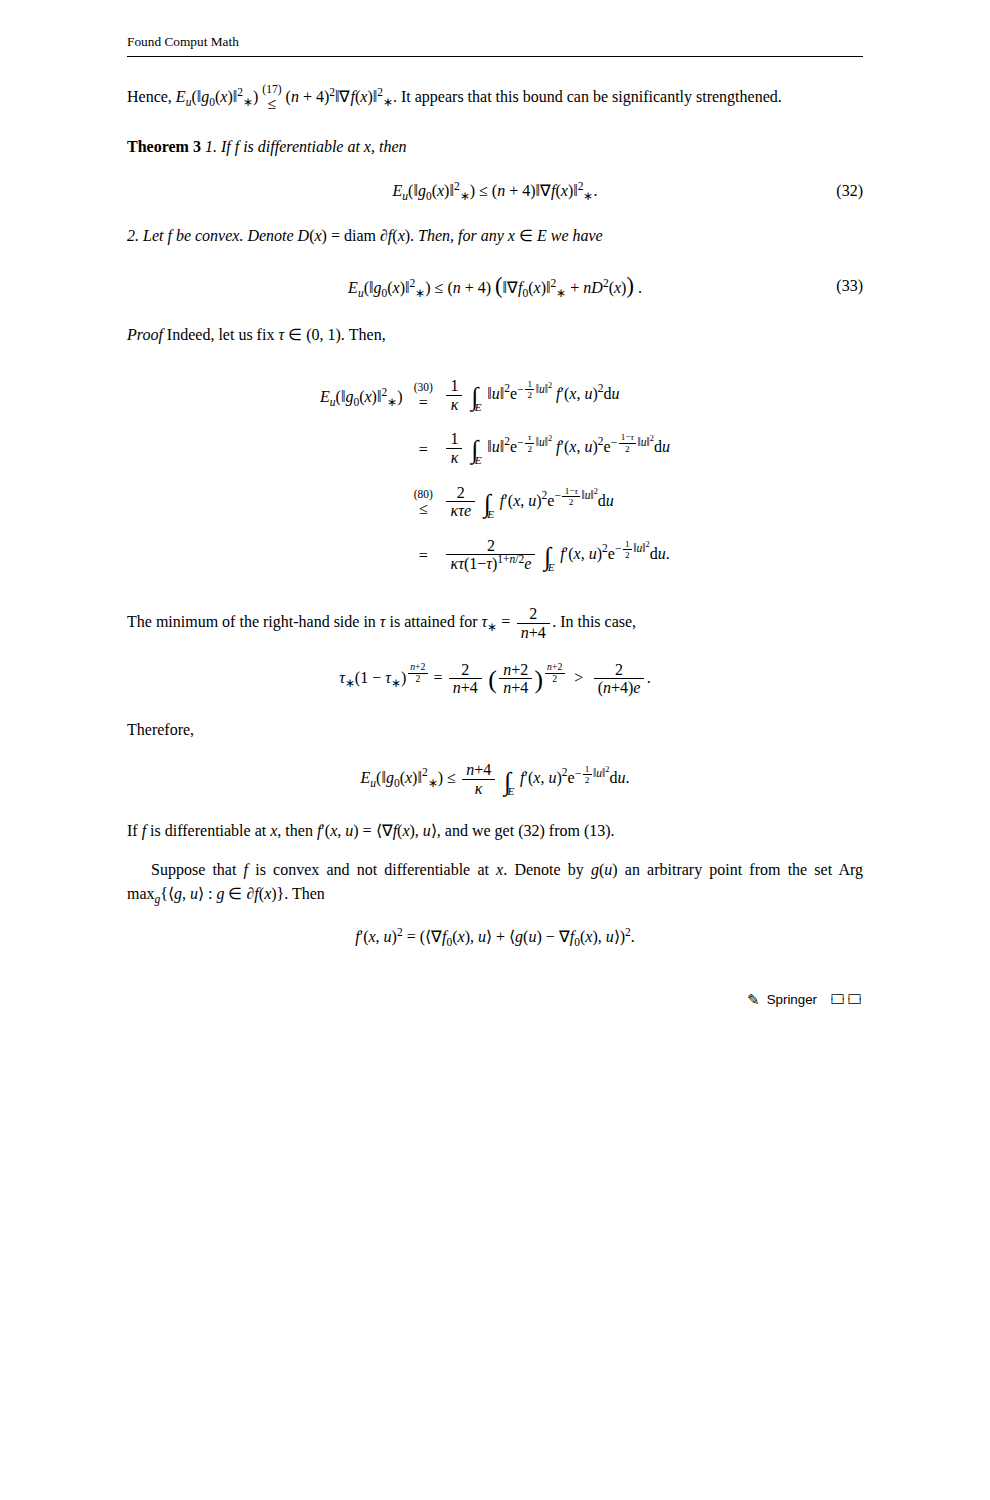Found Comput Math
Hence, Eu(‖g0(x)‖2∗) (17)≤ (n + 4)2‖∇f(x)‖2∗. It appears that this bound can be significantly strengthened.
Theorem 3 1. If f is differentiable at x, then
Eu(‖g0(x)‖2∗) ≤ (n + 4)‖∇f(x)‖2∗. (32)
2. Let f be convex. Denote D(x) = diam ∂f(x). Then, for any x ∈ E we have
Eu(‖g0(x)‖2∗) ≤ (n + 4) (‖∇f0(x)‖2∗ + nD2(x)) . (33)
Proof Indeed, let us fix τ ∈ (0, 1). Then,
| E u (‖ g 0 ( x )‖ 2 ∗ ) | (30) = | 1 κ ∫ E ‖ u ‖ 2 e − 1 2 ‖ u ‖ 2 f ′( x , u ) 2 d u |
| | = | 1 κ ∫ E ‖ u ‖ 2 e − τ 2 ‖ u ‖ 2 f ′( x , u ) 2 e − 1− τ 2 ‖ u ‖ 2 d u |
| | (80) ≤ | 2 κτe ∫ E f ′( x , u ) 2 e − 1− τ 2 ‖ u ‖ 2 d u |
| | = | 2 κτ (1− τ ) 1+ n /2 e ∫ E f ′( x , u ) 2 e − 1 2 ‖ u ‖ 2 d u . |
The minimum of the right-hand side in τ is attained for τ∗ = 2 n+4. In this case,
τ∗(1 − τ∗)n+22 = 2 n+4 (n+2 n+4)n+22 > 2(n+4)e.
Therefore,
Eu(‖g0(x)‖2∗) ≤ n+4 κ ∫E f′(x, u)2e−12‖u‖2du.
If f is differentiable at x, then f′(x, u) = ⟨∇f(x), u⟩, and we get (32) from (13).
Suppose that f is convex and not differentiable at x. Denote by g(u) an arbitrary point from the set Arg maxg{⟨g, u⟩ : g ∈ ∂f(x)}. Then
f′(x, u)2 = (⟨∇f0(x), u⟩ + ⟨g(u) − ∇f0(x), u⟩)2.
✎ Springer ┌─┐┌─┐ └─┘└─┘